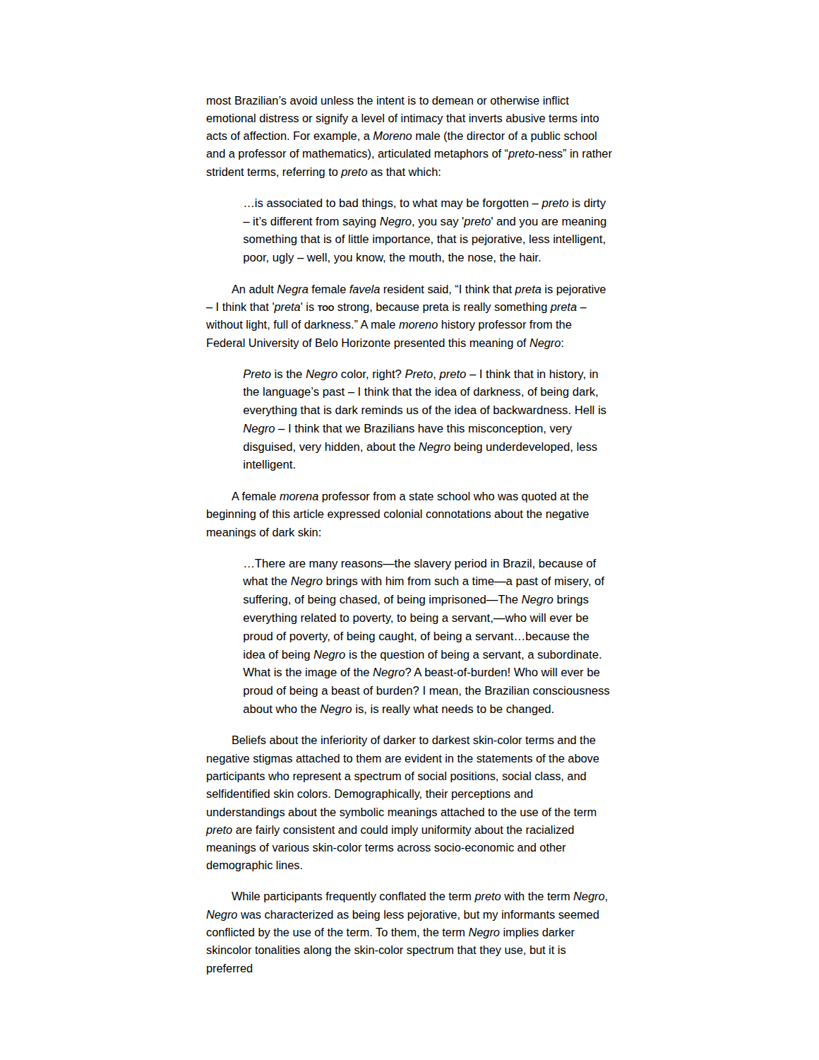most Brazilian’s avoid unless the intent is to demean or otherwise inflict emotional distress or signify a level of intimacy that inverts abusive terms into acts of affection. For example, a Moreno male (the director of a public school and a professor of mathematics), articulated metaphors of “preto-ness” in rather strident terms, referring to preto as that which:
…is associated to bad things, to what may be forgotten – preto is dirty – it’s different from saying Negro, you say 'preto' and you are meaning something that is of little importance, that is pejorative, less intelligent, poor, ugly – well, you know, the mouth, the nose, the hair.
An adult Negra female favela resident said, “I think that preta is pejorative – I think that 'preta' is too strong, because preta is really something preta – without light, full of darkness.” A male moreno history professor from the Federal University of Belo Horizonte presented this meaning of Negro:
Preto is the Negro color, right? Preto, preto – I think that in history, in the language’s past – I think that the idea of darkness, of being dark, everything that is dark reminds us of the idea of backwardness. Hell is Negro – I think that we Brazilians have this misconception, very disguised, very hidden, about the Negro being underdeveloped, less intelligent.
A female morena professor from a state school who was quoted at the beginning of this article expressed colonial connotations about the negative meanings of dark skin:
…There are many reasons—the slavery period in Brazil, because of what the Negro brings with him from such a time—a past of misery, of suffering, of being chased, of being imprisoned—The Negro brings everything related to poverty, to being a servant,—who will ever be proud of poverty, of being caught, of being a servant…because the idea of being Negro is the question of being a servant, a subordinate. What is the image of the Negro? A beast-of-burden! Who will ever be proud of being a beast of burden? I mean, the Brazilian consciousness about who the Negro is, is really what needs to be changed.
Beliefs about the inferiority of darker to darkest skin-color terms and the negative stigmas attached to them are evident in the statements of the above participants who represent a spectrum of social positions, social class, and selfidentified skin colors. Demographically, their perceptions and understandings about the symbolic meanings attached to the use of the term preto are fairly consistent and could imply uniformity about the racialized meanings of various skin-color terms across socio-economic and other demographic lines.
While participants frequently conflated the term preto with the term Negro, Negro was characterized as being less pejorative, but my informants seemed conflicted by the use of the term. To them, the term Negro implies darker skincolor tonalities along the skin-color spectrum that they use, but it is preferred